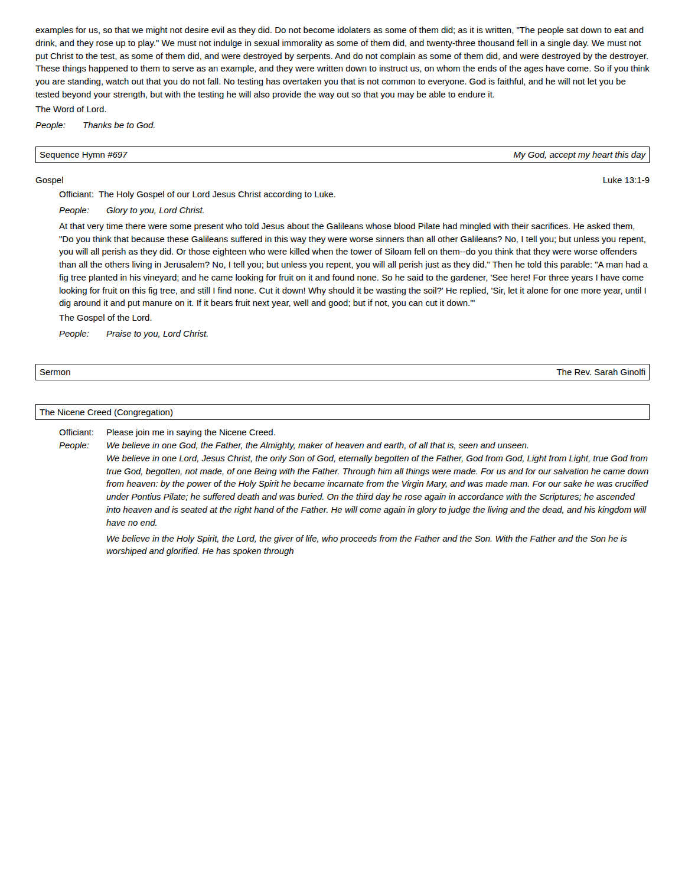examples for us, so that we might not desire evil as they did. Do not become idolaters as some of them did; as it is written, "The people sat down to eat and drink, and they rose up to play." We must not indulge in sexual immorality as some of them did, and twenty-three thousand fell in a single day. We must not put Christ to the test, as some of them did, and were destroyed by serpents. And do not complain as some of them did, and were destroyed by the destroyer. These things happened to them to serve as an example, and they were written down to instruct us, on whom the ends of the ages have come. So if you think you are standing, watch out that you do not fall. No testing has overtaken you that is not common to everyone. God is faithful, and he will not let you be tested beyond your strength, but with the testing he will also provide the way out so that you may be able to endure it.
The Word of Lord.
People: Thanks be to God.
Sequence Hymn #697 My God, accept my heart this day
Gospel Luke 13:1-9
Officiant: The Holy Gospel of our Lord Jesus Christ according to Luke.
People: Glory to you, Lord Christ.
At that very time there were some present who told Jesus about the Galileans whose blood Pilate had mingled with their sacrifices. He asked them, "Do you think that because these Galileans suffered in this way they were worse sinners than all other Galileans? No, I tell you; but unless you repent, you will all perish as they did. Or those eighteen who were killed when the tower of Siloam fell on them--do you think that they were worse offenders than all the others living in Jerusalem? No, I tell you; but unless you repent, you will all perish just as they did." Then he told this parable: "A man had a fig tree planted in his vineyard; and he came looking for fruit on it and found none. So he said to the gardener, 'See here! For three years I have come looking for fruit on this fig tree, and still I find none. Cut it down! Why should it be wasting the soil?' He replied, 'Sir, let it alone for one more year, until I dig around it and put manure on it. If it bears fruit next year, well and good; but if not, you can cut it down.'"
The Gospel of the Lord.
People: Praise to you, Lord Christ.
Sermon The Rev. Sarah Ginolfi
The Nicene Creed (Congregation)
Officiant: Please join me in saying the Nicene Creed.
People: We believe in one God, the Father, the Almighty, maker of heaven and earth, of all that is, seen and unseen.
We believe in one Lord, Jesus Christ, the only Son of God, eternally begotten of the Father, God from God, Light from Light, true God from true God, begotten, not made, of one Being with the Father. Through him all things were made. For us and for our salvation he came down from heaven: by the power of the Holy Spirit he became incarnate from the Virgin Mary, and was made man. For our sake he was crucified under Pontius Pilate; he suffered death and was buried. On the third day he rose again in accordance with the Scriptures; he ascended into heaven and is seated at the right hand of the Father. He will come again in glory to judge the living and the dead, and his kingdom will have no end.
We believe in the Holy Spirit, the Lord, the giver of life, who proceeds from the Father and the Son. With the Father and the Son he is worshiped and glorified. He has spoken through